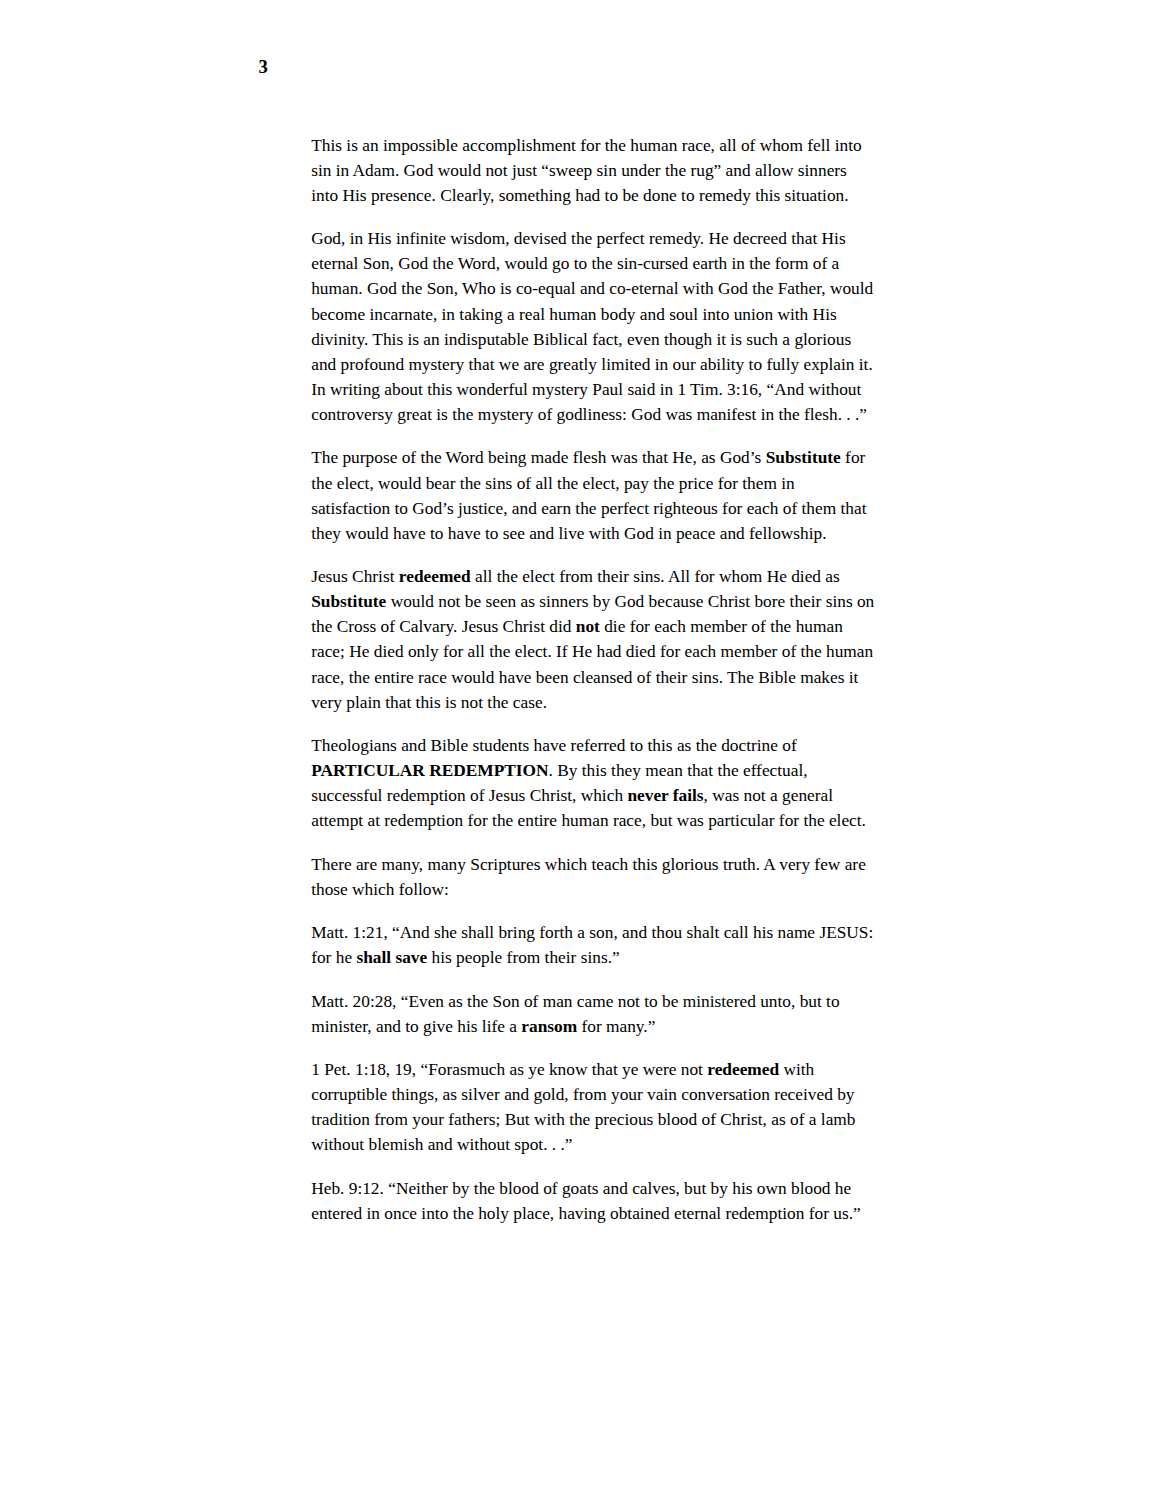3
This is an impossible accomplishment for the human race, all of whom fell into sin in Adam. God would not just “sweep sin under the rug” and allow sinners into His presence. Clearly, something had to be done to remedy this situation.
God, in His infinite wisdom, devised the perfect remedy. He decreed that His eternal Son, God the Word, would go to the sin-cursed earth in the form of a human. God the Son, Who is co-equal and co-eternal with God the Father, would become incarnate, in taking a real human body and soul into union with His divinity. This is an indisputable Biblical fact, even though it is such a glorious and profound mystery that we are greatly limited in our ability to fully explain it. In writing about this wonderful mystery Paul said in 1 Tim. 3:16, “And without controversy great is the mystery of godliness: God was manifest in the flesh. . .”
The purpose of the Word being made flesh was that He, as God’s Substitute for the elect, would bear the sins of all the elect, pay the price for them in satisfaction to God’s justice, and earn the perfect righteous for each of them that they would have to have to see and live with God in peace and fellowship.
Jesus Christ redeemed all the elect from their sins. All for whom He died as Substitute would not be seen as sinners by God because Christ bore their sins on the Cross of Calvary. Jesus Christ did not die for each member of the human race; He died only for all the elect. If He had died for each member of the human race, the entire race would have been cleansed of their sins. The Bible makes it very plain that this is not the case.
Theologians and Bible students have referred to this as the doctrine of PARTICULAR REDEMPTION. By this they mean that the effectual, successful redemption of Jesus Christ, which never fails, was not a general attempt at redemption for the entire human race, but was particular for the elect.
There are many, many Scriptures which teach this glorious truth. A very few are those which follow:
Matt. 1:21, “And she shall bring forth a son, and thou shalt call his name JESUS: for he shall save his people from their sins.”
Matt. 20:28, “Even as the Son of man came not to be ministered unto, but to minister, and to give his life a ransom for many.”
1 Pet. 1:18, 19, “Forasmuch as ye know that ye were not redeemed with corruptible things, as silver and gold, from your vain conversation received by tradition from your fathers; But with the precious blood of Christ, as of a lamb without blemish and without spot. . .”
Heb. 9:12. “Neither by the blood of goats and calves, but by his own blood he entered in once into the holy place, having obtained eternal redemption for us.”